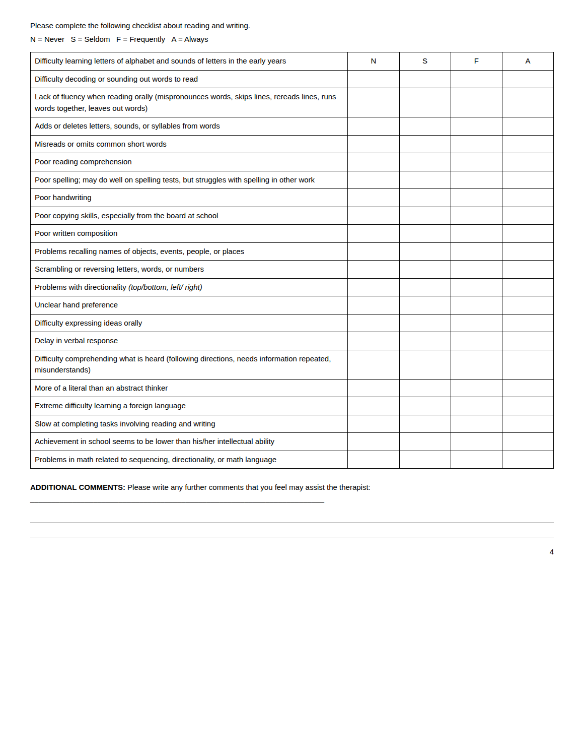Please complete the following checklist about reading and writing.
N = Never S = Seldom F = Frequently A = Always
| Difficulty learning letters of alphabet and sounds of letters in the early years | N | S | F | A |
| Difficulty decoding or sounding out words to read | | | | |
| Lack of fluency when reading orally (mispronounces words, skips lines, rereads lines, runs words together, leaves out words) | | | | |
| Adds or deletes letters, sounds, or syllables from words | | | | |
| Misreads or omits common short words | | | | |
| Poor reading comprehension | | | | |
| Poor spelling; may do well on spelling tests, but struggles with spelling in other work | | | | |
| Poor handwriting | | | | |
| Poor copying skills, especially from the board at school | | | | |
| Poor written composition | | | | |
| Problems recalling names of objects, events, people, or places | | | | |
| Scrambling or reversing letters, words, or numbers | | | | |
| Problems with directionality (top/bottom, left/ right) | | | | |
| Unclear hand preference | | | | |
| Difficulty expressing ideas orally | | | | |
| Delay in verbal response | | | | |
| Difficulty comprehending what is heard (following directions, needs information repeated, misunderstands) | | | | |
| More of a literal than an abstract thinker | | | | |
| Extreme difficulty learning a foreign language | | | | |
| Slow at completing tasks involving reading and writing | | | | |
| Achievement in school seems to be lower than his/her intellectual ability | | | | |
| Problems in math related to sequencing, directionality, or math language | | | | |
ADDITIONAL COMMENTS: Please write any further comments that you feel may assist the therapist: ______________________________________________________________________
4